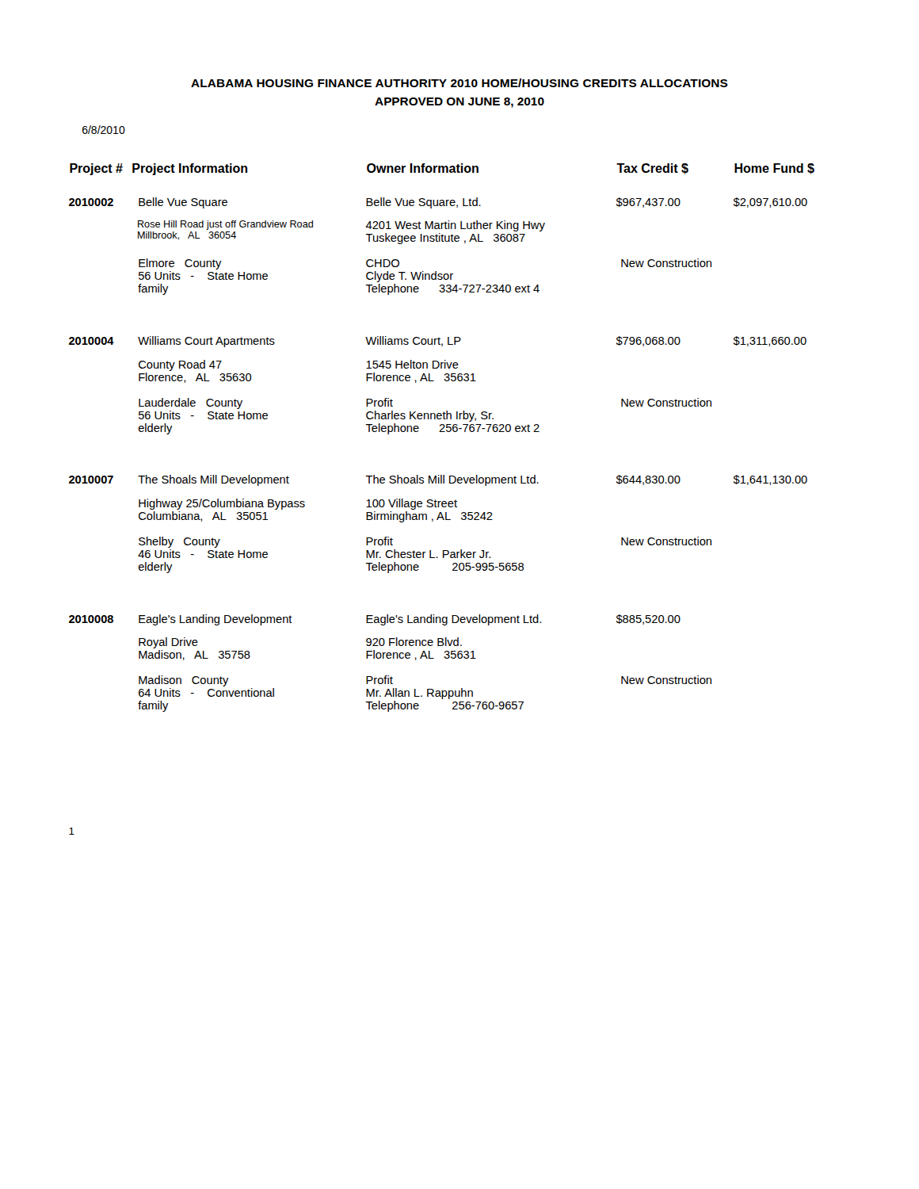ALABAMA HOUSING FINANCE AUTHORITY 2010 HOME/HOUSING CREDITS ALLOCATIONS
APPROVED ON JUNE 8, 2010
6/8/2010
| Project # | Project Information | Owner Information | Tax Credit $ | Home Fund $ |
| --- | --- | --- | --- | --- |
| 2010002 | Belle Vue Square | Belle Vue Square, Ltd. | $967,437.00 | $2,097,610.00 |
| | Rose Hill Road just off Grandview Road Millbrook, AL 36054 | 4201 West Martin Luther King Hwy Tuskegee Institute , AL 36087 | | |
| | Elmore County 56 Units - State Home family | CHDO Clyde T. Windsor Telephone 334-727-2340 ext 4 | New Construction |
| 2010004 | Williams Court Apartments | Williams Court, LP | $796,068.00 | $1,311,660.00 |
| | County Road 47 Florence, AL 35630 | 1545 Helton Drive Florence , AL 35631 | | |
| | Lauderdale County 56 Units - State Home elderly | Profit Charles Kenneth Irby, Sr. Telephone 256-767-7620 ext 2 | New Construction |
| 2010007 | The Shoals Mill Development | The Shoals Mill Development Ltd. | $644,830.00 | $1,641,130.00 |
| | Highway 25/Columbiana Bypass Columbiana, AL 35051 | 100 Village Street Birmingham , AL 35242 | | |
| | Shelby County 46 Units - State Home elderly | Profit Mr. Chester L. Parker Jr. Telephone 205-995-5658 | New Construction |
| 2010008 | Eagle's Landing Development | Eagle's Landing Development Ltd. | $885,520.00 | |
| | Royal Drive Madison, AL 35758 | 920 Florence Blvd. Florence , AL 35631 | | |
| | Madison County 64 Units - Conventional family | Profit Mr. Allan L. Rappuhn Telephone 256-760-9657 | New Construction |
1